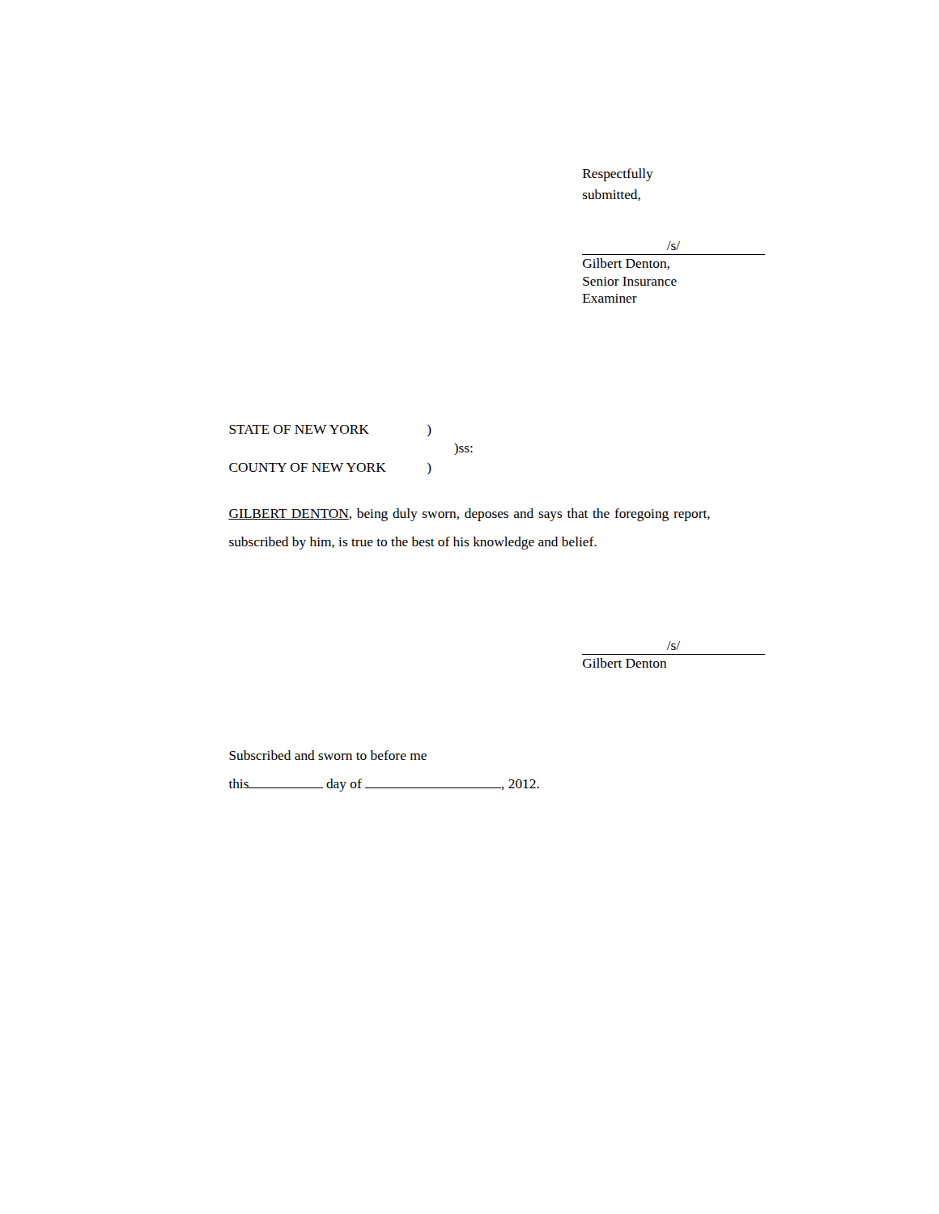Respectfully submitted,
/s/
Gilbert Denton,
Senior Insurance Examiner
STATE OF NEW YORK)
)ss:
COUNTY OF NEW YORK)
GILBERT DENTON, being duly sworn, deposes and says that the foregoing report, subscribed by him, is true to the best of his knowledge and belief.
/s/
Gilbert Denton
Subscribed and sworn to before me
this day of , 2012.